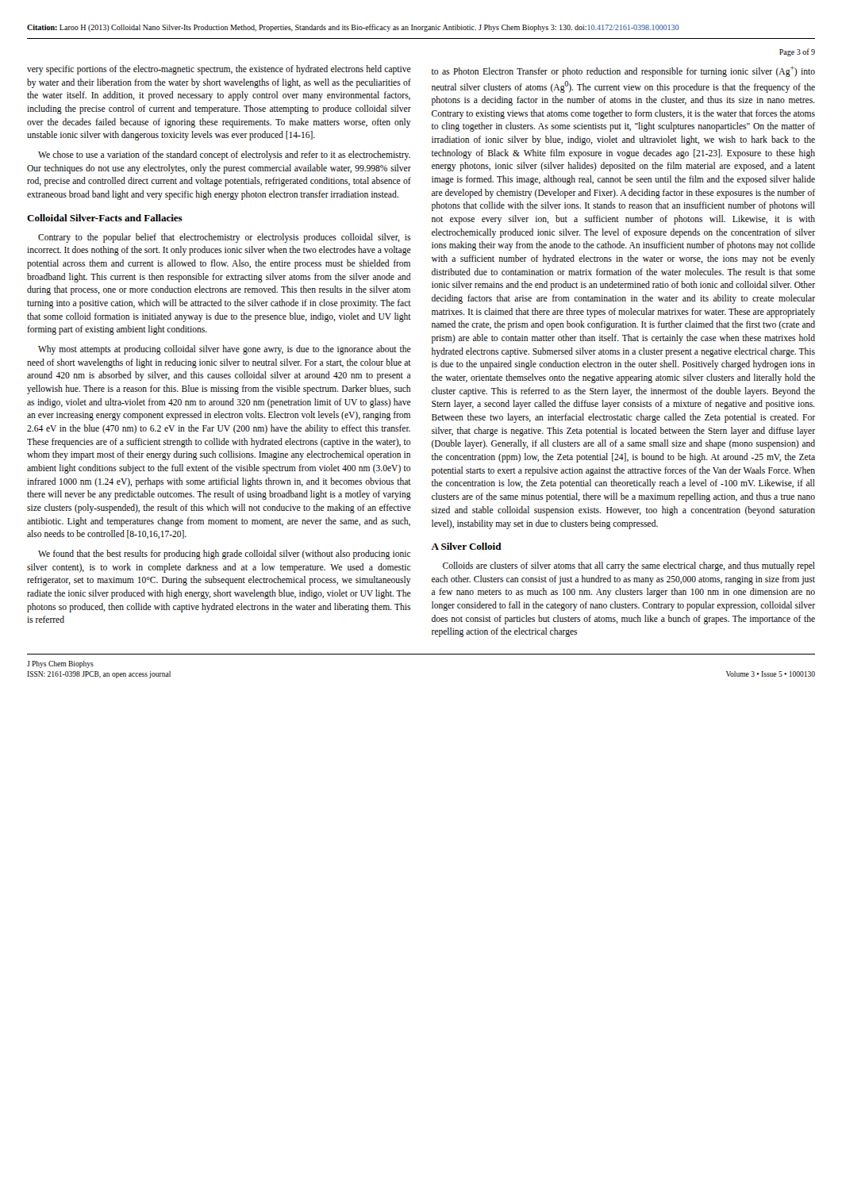Citation: Laroo H (2013) Colloidal Nano Silver-Its Production Method, Properties, Standards and its Bio-efficacy as an Inorganic Antibiotic. J Phys Chem Biophys 3: 130. doi:10.4172/2161-0398.1000130
Page 3 of 9
very specific portions of the electro-magnetic spectrum, the existence of hydrated electrons held captive by water and their liberation from the water by short wavelengths of light, as well as the peculiarities of the water itself. In addition, it proved necessary to apply control over many environmental factors, including the precise control of current and temperature. Those attempting to produce colloidal silver over the decades failed because of ignoring these requirements. To make matters worse, often only unstable ionic silver with dangerous toxicity levels was ever produced [14-16].
We chose to use a variation of the standard concept of electrolysis and refer to it as electrochemistry. Our techniques do not use any electrolytes, only the purest commercial available water, 99.998% silver rod, precise and controlled direct current and voltage potentials, refrigerated conditions, total absence of extraneous broad band light and very specific high energy photon electron transfer irradiation instead.
Colloidal Silver-Facts and Fallacies
Contrary to the popular belief that electrochemistry or electrolysis produces colloidal silver, is incorrect. It does nothing of the sort. It only produces ionic silver when the two electrodes have a voltage potential across them and current is allowed to flow. Also, the entire process must be shielded from broadband light. This current is then responsible for extracting silver atoms from the silver anode and during that process, one or more conduction electrons are removed. This then results in the silver atom turning into a positive cation, which will be attracted to the silver cathode if in close proximity. The fact that some colloid formation is initiated anyway is due to the presence blue, indigo, violet and UV light forming part of existing ambient light conditions.
Why most attempts at producing colloidal silver have gone awry, is due to the ignorance about the need of short wavelengths of light in reducing ionic silver to neutral silver. For a start, the colour blue at around 420 nm is absorbed by silver, and this causes colloidal silver at around 420 nm to present a yellowish hue. There is a reason for this. Blue is missing from the visible spectrum. Darker blues, such as indigo, violet and ultra-violet from 420 nm to around 320 nm (penetration limit of UV to glass) have an ever increasing energy component expressed in electron volts. Electron volt levels (eV), ranging from 2.64 eV in the blue (470 nm) to 6.2 eV in the Far UV (200 nm) have the ability to effect this transfer. These frequencies are of a sufficient strength to collide with hydrated electrons (captive in the water), to whom they impart most of their energy during such collisions. Imagine any electrochemical operation in ambient light conditions subject to the full extent of the visible spectrum from violet 400 nm (3.0eV) to infrared 1000 nm (1.24 eV), perhaps with some artificial lights thrown in, and it becomes obvious that there will never be any predictable outcomes. The result of using broadband light is a motley of varying size clusters (poly-suspended), the result of this which will not conducive to the making of an effective antibiotic. Light and temperatures change from moment to moment, are never the same, and as such, also needs to be controlled [8-10,16,17-20].
We found that the best results for producing high grade colloidal silver (without also producing ionic silver content), is to work in complete darkness and at a low temperature. We used a domestic refrigerator, set to maximum 10°C. During the subsequent electrochemical process, we simultaneously radiate the ionic silver produced with high energy, short wavelength blue, indigo, violet or UV light. The photons so produced, then collide with captive hydrated electrons in the water and liberating them. This is referred
to as Photon Electron Transfer or photo reduction and responsible for turning ionic silver (Ag+) into neutral silver clusters of atoms (Ag0). The current view on this procedure is that the frequency of the photons is a deciding factor in the number of atoms in the cluster, and thus its size in nano metres. Contrary to existing views that atoms come together to form clusters, it is the water that forces the atoms to cling together in clusters. As some scientists put it, "light sculptures nanoparticles" On the matter of irradiation of ionic silver by blue, indigo, violet and ultraviolet light, we wish to hark back to the technology of Black & White film exposure in vogue decades ago [21-23]. Exposure to these high energy photons, ionic silver (silver halides) deposited on the film material are exposed, and a latent image is formed. This image, although real, cannot be seen until the film and the exposed silver halide are developed by chemistry (Developer and Fixer). A deciding factor in these exposures is the number of photons that collide with the silver ions. It stands to reason that an insufficient number of photons will not expose every silver ion, but a sufficient number of photons will. Likewise, it is with electrochemically produced ionic silver. The level of exposure depends on the concentration of silver ions making their way from the anode to the cathode. An insufficient number of photons may not collide with a sufficient number of hydrated electrons in the water or worse, the ions may not be evenly distributed due to contamination or matrix formation of the water molecules. The result is that some ionic silver remains and the end product is an undetermined ratio of both ionic and colloidal silver. Other deciding factors that arise are from contamination in the water and its ability to create molecular matrixes. It is claimed that there are three types of molecular matrixes for water. These are appropriately named the crate, the prism and open book configuration. It is further claimed that the first two (crate and prism) are able to contain matter other than itself. That is certainly the case when these matrixes hold hydrated electrons captive. Submersed silver atoms in a cluster present a negative electrical charge. This is due to the unpaired single conduction electron in the outer shell. Positively charged hydrogen ions in the water, orientate themselves onto the negative appearing atomic silver clusters and literally hold the cluster captive. This is referred to as the Stern layer, the innermost of the double layers. Beyond the Stern layer, a second layer called the diffuse layer consists of a mixture of negative and positive ions. Between these two layers, an interfacial electrostatic charge called the Zeta potential is created. For silver, that charge is negative. This Zeta potential is located between the Stern layer and diffuse layer (Double layer). Generally, if all clusters are all of a same small size and shape (mono suspension) and the concentration (ppm) low, the Zeta potential [24], is bound to be high. At around -25 mV, the Zeta potential starts to exert a repulsive action against the attractive forces of the Van der Waals Force. When the concentration is low, the Zeta potential can theoretically reach a level of -100 mV. Likewise, if all clusters are of the same minus potential, there will be a maximum repelling action, and thus a true nano sized and stable colloidal suspension exists. However, too high a concentration (beyond saturation level), instability may set in due to clusters being compressed.
A Silver Colloid
Colloids are clusters of silver atoms that all carry the same electrical charge, and thus mutually repel each other. Clusters can consist of just a hundred to as many as 250,000 atoms, ranging in size from just a few nano meters to as much as 100 nm. Any clusters larger than 100 nm in one dimension are no longer considered to fall in the category of nano clusters. Contrary to popular expression, colloidal silver does not consist of particles but clusters of atoms, much like a bunch of grapes. The importance of the repelling action of the electrical charges
J Phys Chem Biophys
ISSN: 2161-0398 JPCB, an open access journal
Volume 3 • Issue 5 • 1000130